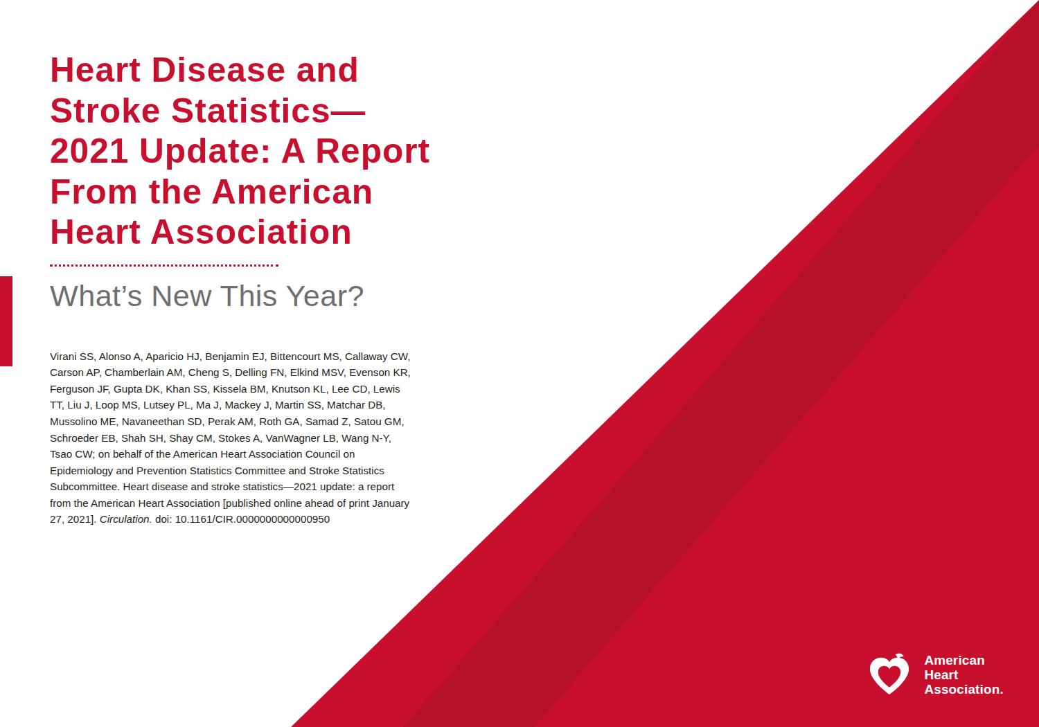Heart Disease and Stroke Statistics—2021 Update: A Report From the American Heart Association
What’s New This Year?
Virani SS, Alonso A, Aparicio HJ, Benjamin EJ, Bittencourt MS, Callaway CW, Carson AP, Chamberlain AM, Cheng S, Delling FN, Elkind MSV, Evenson KR, Ferguson JF, Gupta DK, Khan SS, Kissela BM, Knutson KL, Lee CD, Lewis TT, Liu J, Loop MS, Lutsey PL, Ma J, Mackey J, Martin SS, Matchar DB, Mussolino ME, Navaneethan SD, Perak AM, Roth GA, Samad Z, Satou GM, Schroeder EB, Shah SH, Shay CM, Stokes A, VanWagner LB, Wang N-Y, Tsao CW; on behalf of the American Heart Association Council on Epidemiology and Prevention Statistics Committee and Stroke Statistics Subcommittee. Heart disease and stroke statistics—2021 update: a report from the American Heart Association [published online ahead of print January 27, 2021]. Circulation. doi: 10.1161/CIR.0000000000000950
American
Heart
Association.